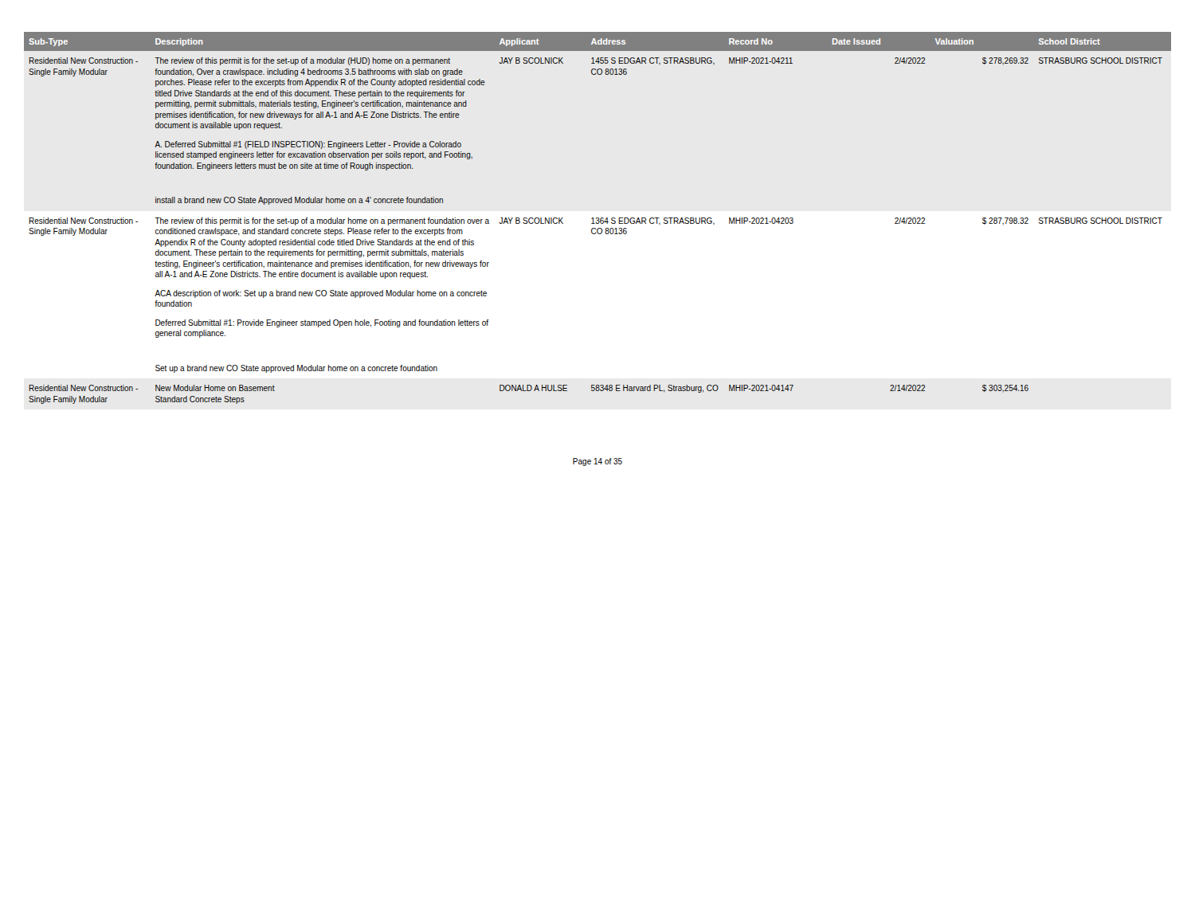| Sub-Type | Description | Applicant | Address | Record No | Date Issued | Valuation | School District |
| --- | --- | --- | --- | --- | --- | --- | --- |
| Residential New Construction - Single Family Modular | The review of this permit is for the set-up of a modular (HUD) home on a permanent foundation, Over a crawlspace. including 4 bedrooms 3.5 bathrooms with slab on grade porches. Please refer to the excerpts from Appendix R of the County adopted residential code titled Drive Standards at the end of this document. These pertain to the requirements for permitting, permit submittals, materials testing, Engineer's certification, maintenance and premises identification, for new driveways for all A-1 and A-E Zone Districts. The entire document is available upon request. A. Deferred Submittal #1 (FIELD INSPECTION): Engineers Letter - Provide a Colorado licensed stamped engineers letter for excavation observation per soils report, and Footing, foundation. Engineers letters must be on site at time of Rough inspection. install a brand new CO State Approved Modular home on a 4' concrete foundation | JAY B SCOLNICK | 1455 S EDGAR CT, STRASBURG, CO 80136 | MHIP-2021-04211 | 2/4/2022 | $ 278,269.32 | STRASBURG SCHOOL DISTRICT |
| Residential New Construction - Single Family Modular | The review of this permit is for the set-up of a modular home on a permanent foundation over a conditioned crawlspace, and standard concrete steps. Please refer to the excerpts from Appendix R of the County adopted residential code titled Drive Standards at the end of this document. These pertain to the requirements for permitting, permit submittals, materials testing, Engineer's certification, maintenance and premises identification, for new driveways for all A-1 and A-E Zone Districts. The entire document is available upon request. ACA description of work: Set up a brand new CO State approved Modular home on a concrete foundation Deferred Submittal #1: Provide Engineer stamped Open hole, Footing and foundation letters of general compliance. Set up a brand new CO State approved Modular home on a concrete foundation | JAY B SCOLNICK | 1364 S EDGAR CT, STRASBURG, CO 80136 | MHIP-2021-04203 | 2/4/2022 | $ 287,798.32 | STRASBURG SCHOOL DISTRICT |
| Residential New Construction - Single Family Modular | New Modular Home on Basement Standard Concrete Steps | DONALD A HULSE | 58348 E Harvard PL, Strasburg, CO | MHIP-2021-04147 | 2/14/2022 | $ 303,254.16 | |
Page 14 of 35